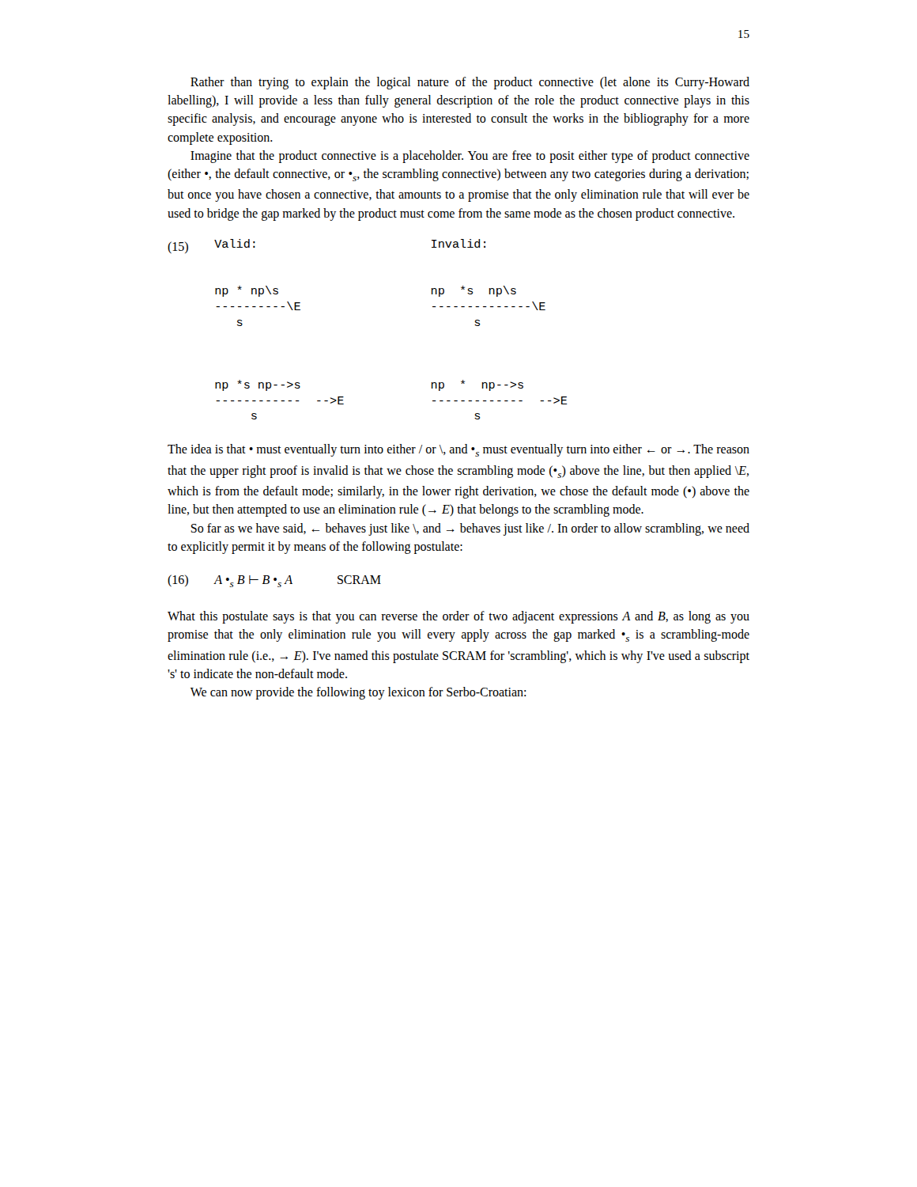15
Rather than trying to explain the logical nature of the product connective (let alone its Curry-Howard labelling), I will provide a less than fully general description of the role the product connective plays in this specific analysis, and encourage anyone who is interested to consult the works in the bibliography for a more complete exposition.
Imagine that the product connective is a placeholder. You are free to posit either type of product connective (either •, the default connective, or •s, the scrambling connective) between any two categories during a derivation; but once you have chosen a connective, that amounts to a promise that the only elimination rule that will ever be used to bridge the gap marked by the product must come from the same mode as the chosen product connective.
(15)
Valid:                        Invalid:


np * np\s                     np  *s  np\s
----------\E                  --------------\E
   s                                s



np *s np-->s                  np  *  np-->s
------------  -->E            -------------  -->E
     s                              s
The idea is that • must eventually turn into either / or \, and •s must eventually turn into either ← or →. The reason that the upper right proof is invalid is that we chose the scrambling mode (•s) above the line, but then applied \E, which is from the default mode; similarly, in the lower right derivation, we chose the default mode (•) above the line, but then attempted to use an elimination rule (→ E) that belongs to the scrambling mode.
So far as we have said, ← behaves just like \, and → behaves just like /. In order to allow scrambling, we need to explicitly permit it by means of the following postulate:
(16)
A •s B ⊢ B •s ASCRAM
What this postulate says is that you can reverse the order of two adjacent expressions A and B, as long as you promise that the only elimination rule you will every apply across the gap marked •s is a scrambling-mode elimination rule (i.e., → E). I've named this postulate SCRAM for 'scrambling', which is why I've used a subscript 's' to indicate the non-default mode.
We can now provide the following toy lexicon for Serbo-Croatian: